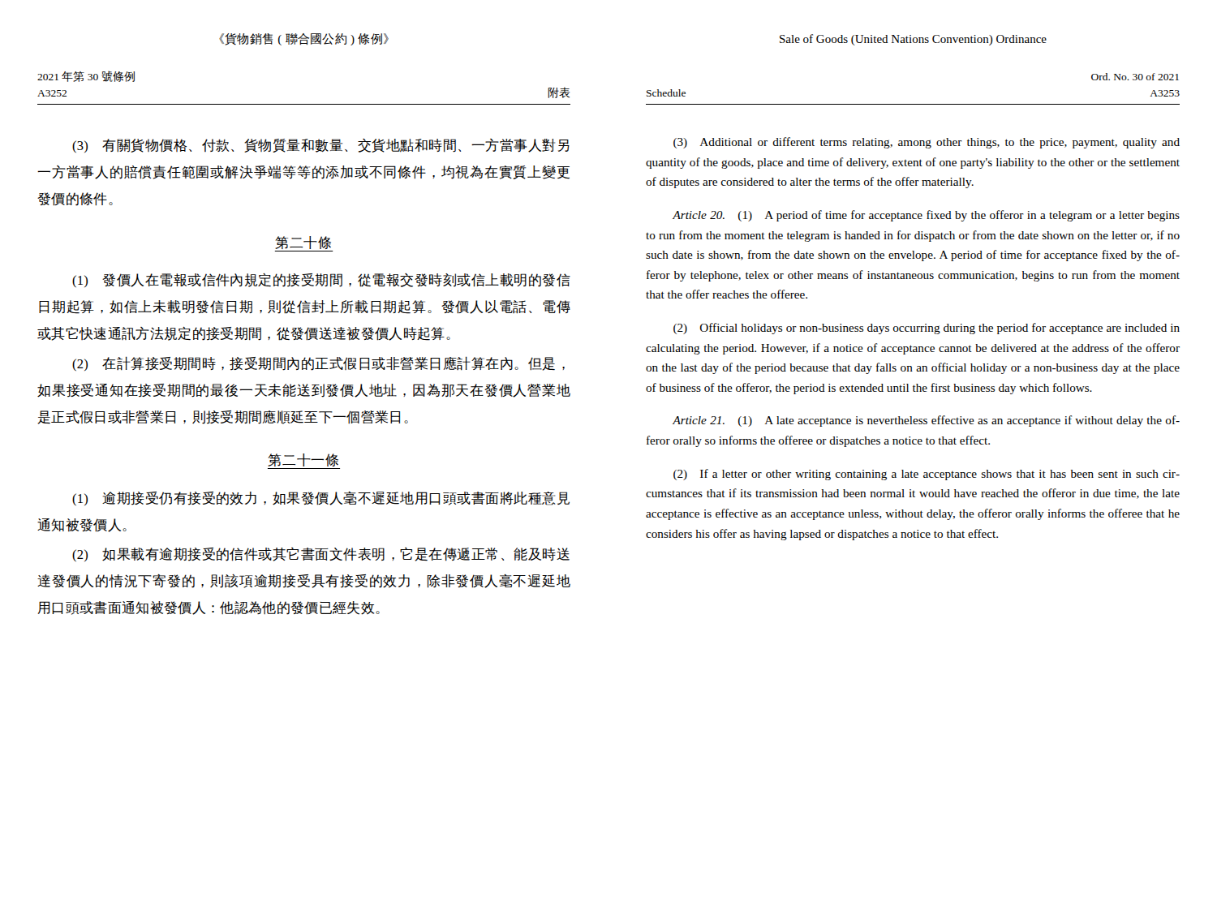《貨物銷售 ( 聯合國公約 ) 條例》
2021 年第 30 號條例
A3252
附表
(3) 有關貨物價格、付款、貨物質量和數量、交貨地點和時間、一方當事人對另一方當事人的賠償責任範圍或解決爭端等等的添加或不同條件，均視為在實質上變更發價的條件。
第二十條
(1) 發價人在電報或信件內規定的接受期間，從電報交發時刻或信上載明的發信日期起算，如信上未載明發信日期，則從信封上所載日期起算。發價人以電話、電傳或其它快速通訊方法規定的接受期間，從發價送達被發價人時起算。
(2) 在計算接受期間時，接受期間內的正式假日或非營業日應計算在內。但是，如果接受通知在接受期間的最後一天未能送到發價人地址，因為那天在發價人營業地是正式假日或非營業日，則接受期間應順延至下一個營業日。
第二十一條
(1) 逾期接受仍有接受的效力，如果發價人毫不遲延地用口頭或書面將此種意見通知被發價人。
(2) 如果載有逾期接受的信件或其它書面文件表明，它是在傳遞正常、能及時送達發價人的情況下寄發的，則該項逾期接受具有接受的效力，除非發價人毫不遲延地用口頭或書面通知被發價人：他認為他的發價已經失效。
Sale of Goods (United Nations Convention) Ordinance
Schedule
Ord. No. 30 of 2021
A3253
(3) Additional or different terms relating, among other things, to the price, payment, quality and quantity of the goods, place and time of delivery, extent of one party's liability to the other or the settlement of disputes are considered to alter the terms of the offer materially.
Article 20. (1) A period of time for acceptance fixed by the offeror in a telegram or a letter begins to run from the moment the telegram is handed in for dispatch or from the date shown on the letter or, if no such date is shown, from the date shown on the envelope. A period of time for acceptance fixed by the offeror by telephone, telex or other means of instantaneous communication, begins to run from the moment that the offer reaches the offeree.
(2) Official holidays or non-business days occurring during the period for acceptance are included in calculating the period. However, if a notice of acceptance cannot be delivered at the address of the offeror on the last day of the period because that day falls on an official holiday or a non-business day at the place of business of the offeror, the period is extended until the first business day which follows.
Article 21. (1) A late acceptance is nevertheless effective as an acceptance if without delay the offeror orally so informs the offeree or dispatches a notice to that effect.
(2) If a letter or other writing containing a late acceptance shows that it has been sent in such circumstances that if its transmission had been normal it would have reached the offeror in due time, the late acceptance is effective as an acceptance unless, without delay, the offeror orally informs the offeree that he considers his offer as having lapsed or dispatches a notice to that effect.